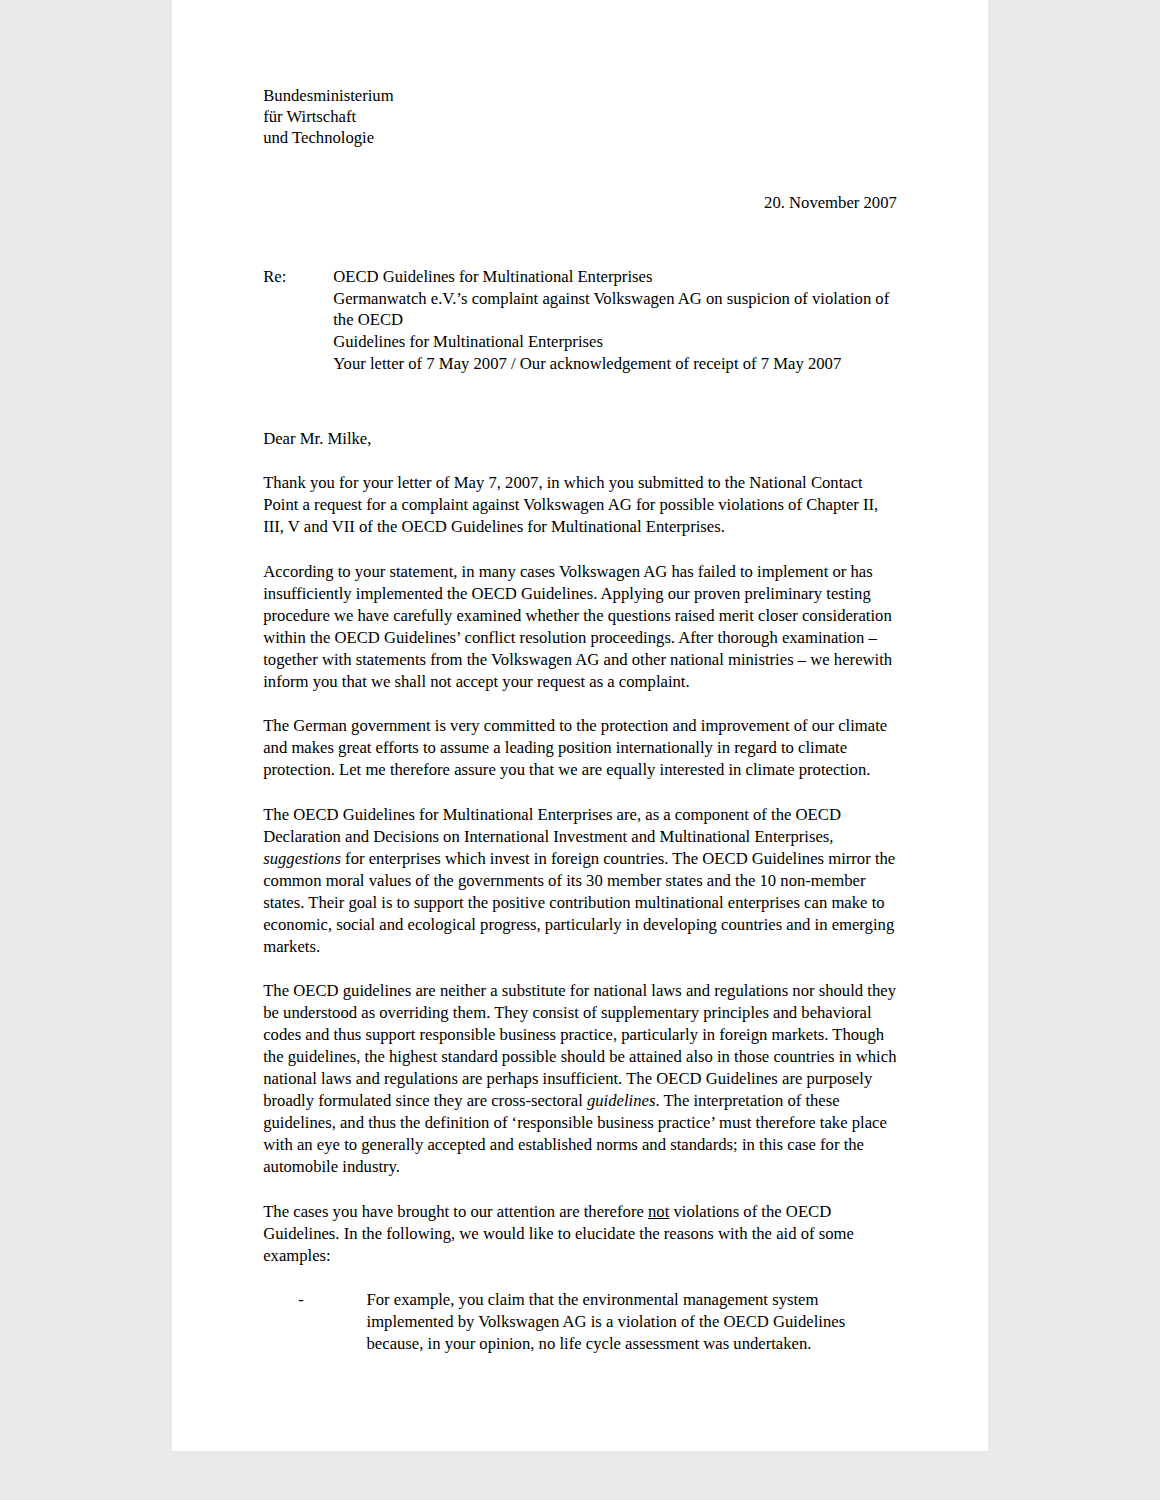Bundesministerium
für Wirtschaft
und Technologie
20. November 2007
| Re: | OECD Guidelines for Multinational Enterprises Germanwatch e.V.’s complaint against Volkswagen AG on suspicion of violation of the OECD Guidelines for Multinational Enterprises Your letter of 7 May 2007 / Our acknowledgement of receipt of 7 May 2007 |
Dear Mr. Milke,
Thank you for your letter of May 7, 2007, in which you submitted to the National Contact Point a request for a complaint against Volkswagen AG for possible violations of Chapter II, III, V and VII of the OECD Guidelines for Multinational Enterprises.
According to your statement, in many cases Volkswagen AG has failed to implement or has insufficiently implemented the OECD Guidelines. Applying our proven preliminary testing procedure we have carefully examined whether the questions raised merit closer consideration within the OECD Guidelines’ conflict resolution proceedings. After thorough examination – together with statements from the Volkswagen AG and other national ministries – we herewith inform you that we shall not accept your request as a complaint.
The German government is very committed to the protection and improvement of our climate and makes great efforts to assume a leading position internationally in regard to climate protection. Let me therefore assure you that we are equally interested in climate protection.
The OECD Guidelines for Multinational Enterprises are, as a component of the OECD Declaration and Decisions on International Investment and Multinational Enterprises, suggestions for enterprises which invest in foreign countries. The OECD Guidelines mirror the common moral values of the governments of its 30 member states and the 10 non-member states. Their goal is to support the positive contribution multinational enterprises can make to economic, social and ecological progress, particularly in developing countries and in emerging markets.
The OECD guidelines are neither a substitute for national laws and regulations nor should they be understood as overriding them. They consist of supplementary principles and behavioral codes and thus support responsible business practice, particularly in foreign markets. Though the guidelines, the highest standard possible should be attained also in those countries in which national laws and regulations are perhaps insufficient. The OECD Guidelines are purposely broadly formulated since they are cross-sectoral guidelines. The interpretation of these guidelines, and thus the definition of ‘responsible business practice’ must therefore take place with an eye to generally accepted and established norms and standards; in this case for the automobile industry.
The cases you have brought to our attention are therefore not violations of the OECD Guidelines. In the following, we would like to elucidate the reasons with the aid of some examples:
For example, you claim that the environmental management system implemented by Volkswagen AG is a violation of the OECD Guidelines because, in your opinion, no life cycle assessment was undertaken.